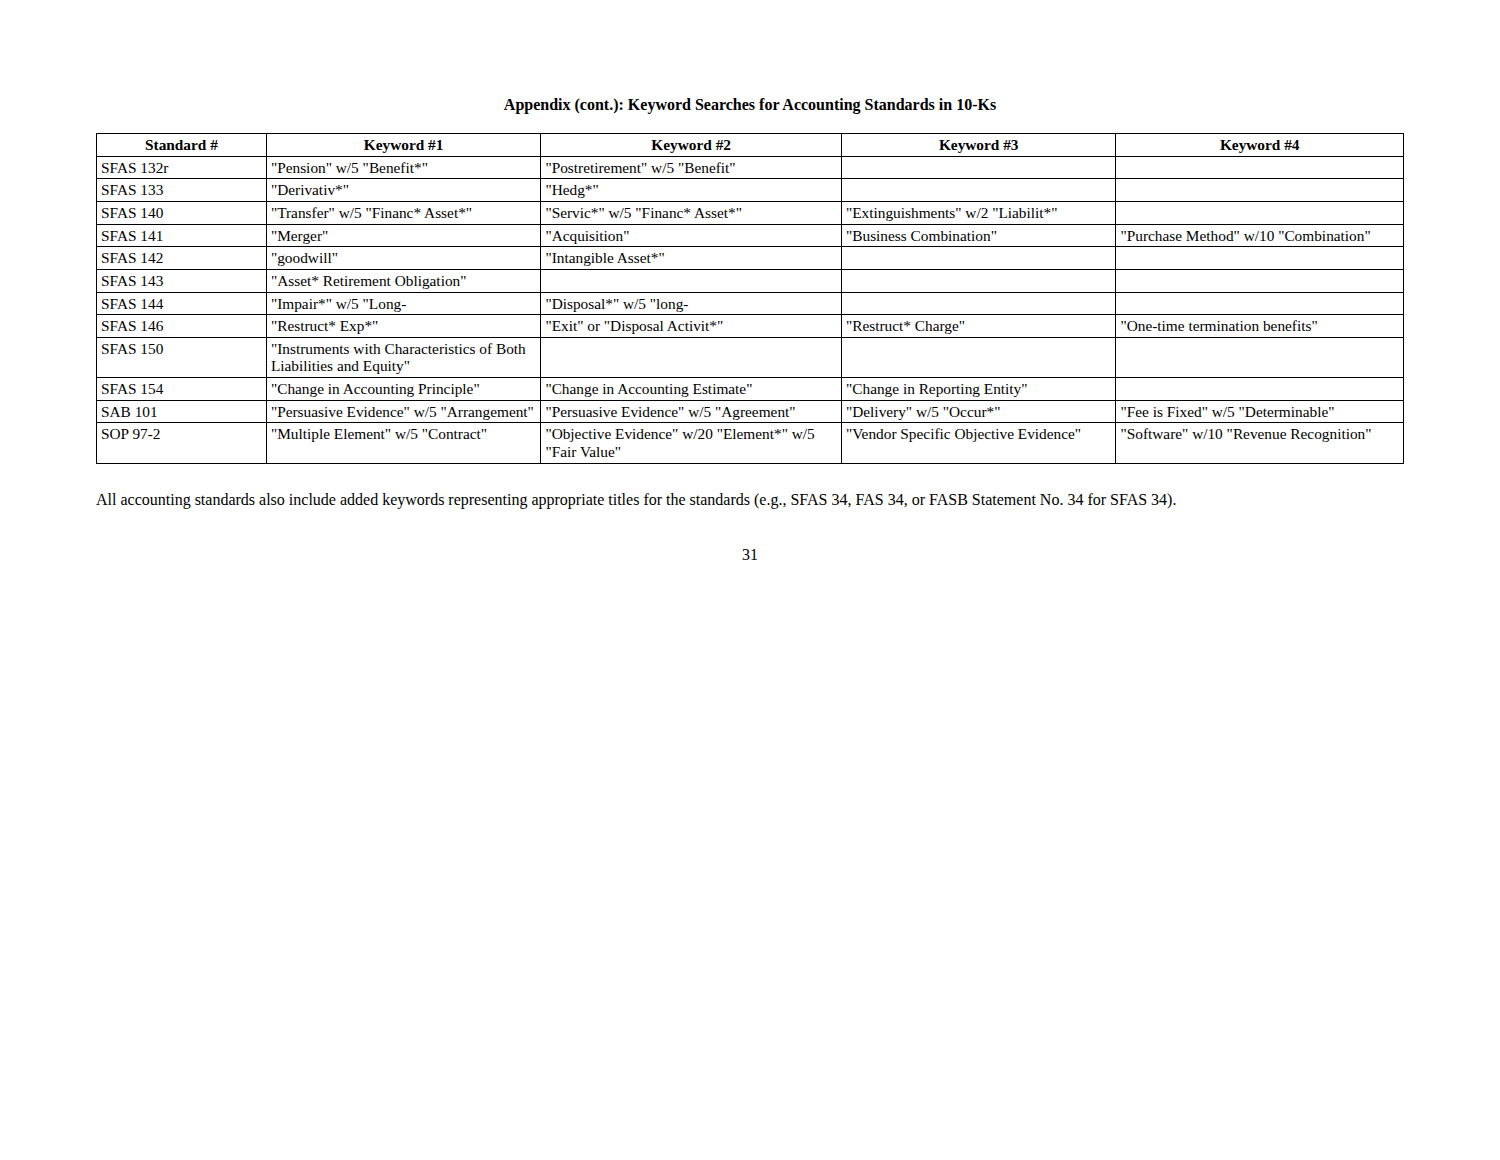Appendix (cont.): Keyword Searches for Accounting Standards in 10-Ks
| Standard # | Keyword #1 | Keyword #2 | Keyword #3 | Keyword #4 |
| --- | --- | --- | --- | --- |
| SFAS 132r | "Pension" w/5 "Benefit*" | "Postretirement" w/5 "Benefit" | | |
| SFAS 133 | "Derivativ*" | "Hedg*" | | |
| SFAS 140 | "Transfer" w/5 "Financ* Asset*" | "Servic*" w/5 "Financ* Asset*" | "Extinguishments" w/2 "Liabilit*" | |
| SFAS 141 | "Merger" | "Acquisition" | "Business Combination" | "Purchase Method" w/10 "Combination" |
| SFAS 142 | "goodwill" | "Intangible Asset*" | | |
| SFAS 143 | "Asset* Retirement Obligation" | | | |
| SFAS 144 | "Impair*" w/5 "Long- | "Disposal*" w/5 "long- | | |
| SFAS 146 | "Restruct* Exp*" | "Exit" or "Disposal Activit*" | "Restruct* Charge" | "One-time termination benefits" |
| SFAS 150 | "Instruments with Characteristics of Both Liabilities and Equity" | | | |
| SFAS 154 | "Change in Accounting Principle" | "Change in Accounting Estimate" | "Change in Reporting Entity" | |
| SAB 101 | "Persuasive Evidence" w/5 "Arrangement" | "Persuasive Evidence" w/5 "Agreement" | "Delivery" w/5 "Occur*" | "Fee is Fixed" w/5 "Determinable" |
| SOP 97-2 | "Multiple Element" w/5 "Contract" | "Objective Evidence" w/20 "Element*" w/5 "Fair Value" | "Vendor Specific Objective Evidence" | "Software" w/10 "Revenue Recognition" |
All accounting standards also include added keywords representing appropriate titles for the standards (e.g., SFAS 34, FAS 34, or FASB Statement No. 34 for SFAS 34).
31